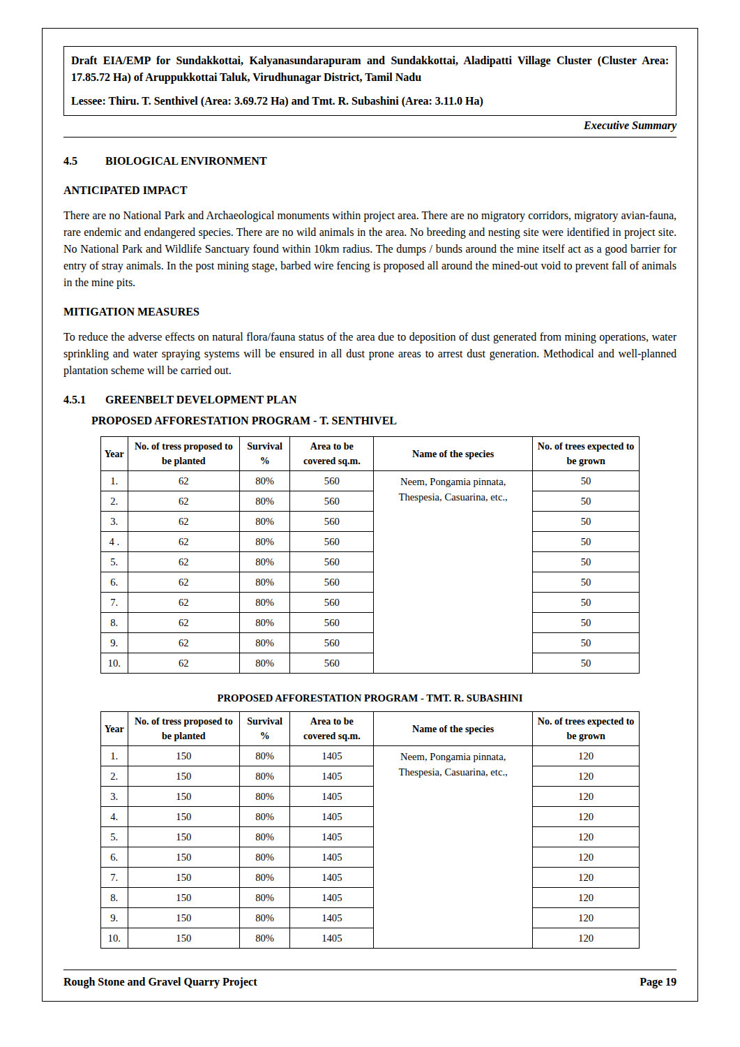Draft EIA/EMP for Sundakkottai, Kalyanasundarapuram and Sundakkottai, Aladipatti Village Cluster (Cluster Area: 17.85.72 Ha) of Aruppukkottai Taluk, Virudhunagar District, Tamil Nadu
Lessee: Thiru. T. Senthivel (Area: 3.69.72 Ha) and Tmt. R. Subashini (Area: 3.11.0 Ha)
Executive Summary
4.5 BIOLOGICAL ENVIRONMENT
ANTICIPATED IMPACT
There are no National Park and Archaeological monuments within project area. There are no migratory corridors, migratory avian-fauna, rare endemic and endangered species. There are no wild animals in the area. No breeding and nesting site were identified in project site. No National Park and Wildlife Sanctuary found within 10km radius. The dumps / bunds around the mine itself act as a good barrier for entry of stray animals. In the post mining stage, barbed wire fencing is proposed all around the mined-out void to prevent fall of animals in the mine pits.
MITIGATION MEASURES
To reduce the adverse effects on natural flora/fauna status of the area due to deposition of dust generated from mining operations, water sprinkling and water spraying systems will be ensured in all dust prone areas to arrest dust generation. Methodical and well-planned plantation scheme will be carried out.
4.5.1 GREENBELT DEVELOPMENT PLAN
PROPOSED AFFORESTATION PROGRAM - T. SENTHIVEL
| Year | No. of tress proposed to be planted | Survival % | Area to be covered sq.m. | Name of the species | No. of trees expected to be grown |
| --- | --- | --- | --- | --- | --- |
| 1. | 62 | 80% | 560 | Neem, Pongamia pinnata, Thespesia, Casuarina, etc., | 50 |
| 2. | 62 | 80% | 560 | 50 |
| 3. | 62 | 80% | 560 | 50 |
| 4 . | 62 | 80% | 560 | 50 |
| 5. | 62 | 80% | 560 | 50 |
| 6. | 62 | 80% | 560 | 50 |
| 7. | 62 | 80% | 560 | 50 |
| 8. | 62 | 80% | 560 | 50 |
| 9. | 62 | 80% | 560 | 50 |
| 10. | 62 | 80% | 560 | 50 |
PROPOSED AFFORESTATION PROGRAM - TMT. R. SUBASHINI
| Year | No. of tress proposed to be planted | Survival % | Area to be covered sq.m. | Name of the species | No. of trees expected to be grown |
| --- | --- | --- | --- | --- | --- |
| 1. | 150 | 80% | 1405 | Neem, Pongamia pinnata, Thespesia, Casuarina, etc., | 120 |
| 2. | 150 | 80% | 1405 | 120 |
| 3. | 150 | 80% | 1405 | 120 |
| 4. | 150 | 80% | 1405 | 120 |
| 5. | 150 | 80% | 1405 | 120 |
| 6. | 150 | 80% | 1405 | 120 |
| 7. | 150 | 80% | 1405 | 120 |
| 8. | 150 | 80% | 1405 | 120 |
| 9. | 150 | 80% | 1405 | 120 |
| 10. | 150 | 80% | 1405 | 120 |
Rough Stone and Gravel Quarry Project Page 19